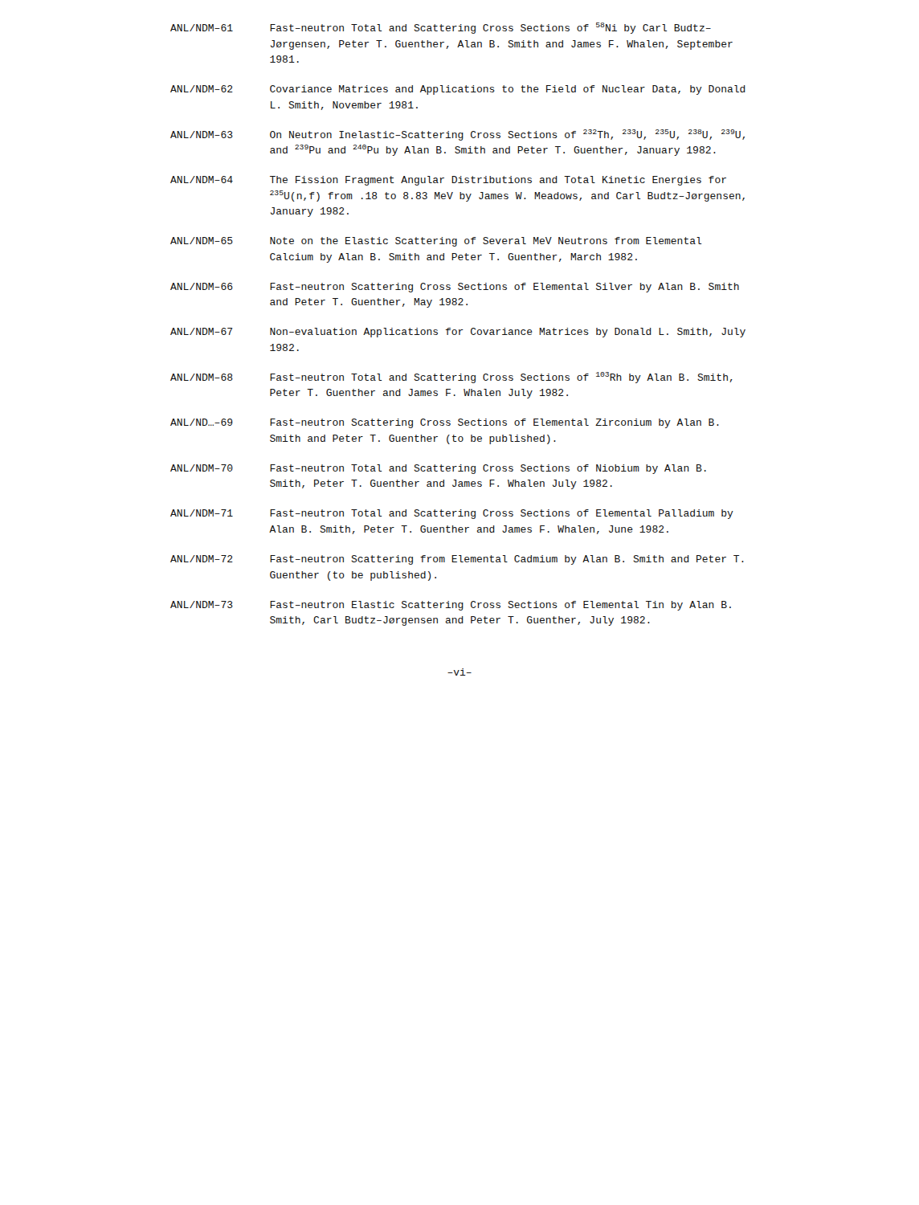ANL/NDM–61
Fast–neutron Total and Scattering Cross Sections of 58Ni by Carl Budtz–Jørgensen, Peter T. Guenther, Alan B. Smith and James F. Whalen, September 1981.
ANL/NDM–62
Covariance Matrices and Applications to the Field of Nuclear Data, by Donald L. Smith, November 1981.
ANL/NDM–63
On Neutron Inelastic–Scattering Cross Sections of 232Th, 233U, 235U, 238U, 239U, and 239Pu and 240Pu by Alan B. Smith and Peter T. Guenther, January 1982.
ANL/NDM–64
The Fission Fragment Angular Distributions and Total Kinetic Energies for 235U(n,f) from .18 to 8.83 MeV by James W. Meadows, and Carl Budtz–Jørgensen, January 1982.
ANL/NDM–65
Note on the Elastic Scattering of Several MeV Neutrons from Elemental Calcium by Alan B. Smith and Peter T. Guenther, March 1982.
ANL/NDM–66
Fast–neutron Scattering Cross Sections of Elemental Silver by Alan B. Smith and Peter T. Guenther, May 1982.
ANL/NDM–67
Non–evaluation Applications for Covariance Matrices by Donald L. Smith, July 1982.
ANL/NDM–68
Fast–neutron Total and Scattering Cross Sections of 103Rh by Alan B. Smith, Peter T. Guenther and James F. Whalen July 1982.
ANL/ND…–69
Fast–neutron Scattering Cross Sections of Elemental Zirconium by Alan B. Smith and Peter T. Guenther (to be published).
ANL/NDM–70
Fast–neutron Total and Scattering Cross Sections of Niobium by Alan B. Smith, Peter T. Guenther and James F. Whalen July 1982.
ANL/NDM–71
Fast–neutron Total and Scattering Cross Sections of Elemental Palladium by Alan B. Smith, Peter T. Guenther and James F. Whalen, June 1982.
ANL/NDM–72
Fast–neutron Scattering from Elemental Cadmium by Alan B. Smith and Peter T. Guenther (to be published).
ANL/NDM–73
Fast–neutron Elastic Scattering Cross Sections of Elemental Tin by Alan B. Smith, Carl Budtz–Jørgensen and Peter T. Guenther, July 1982.
–vi–